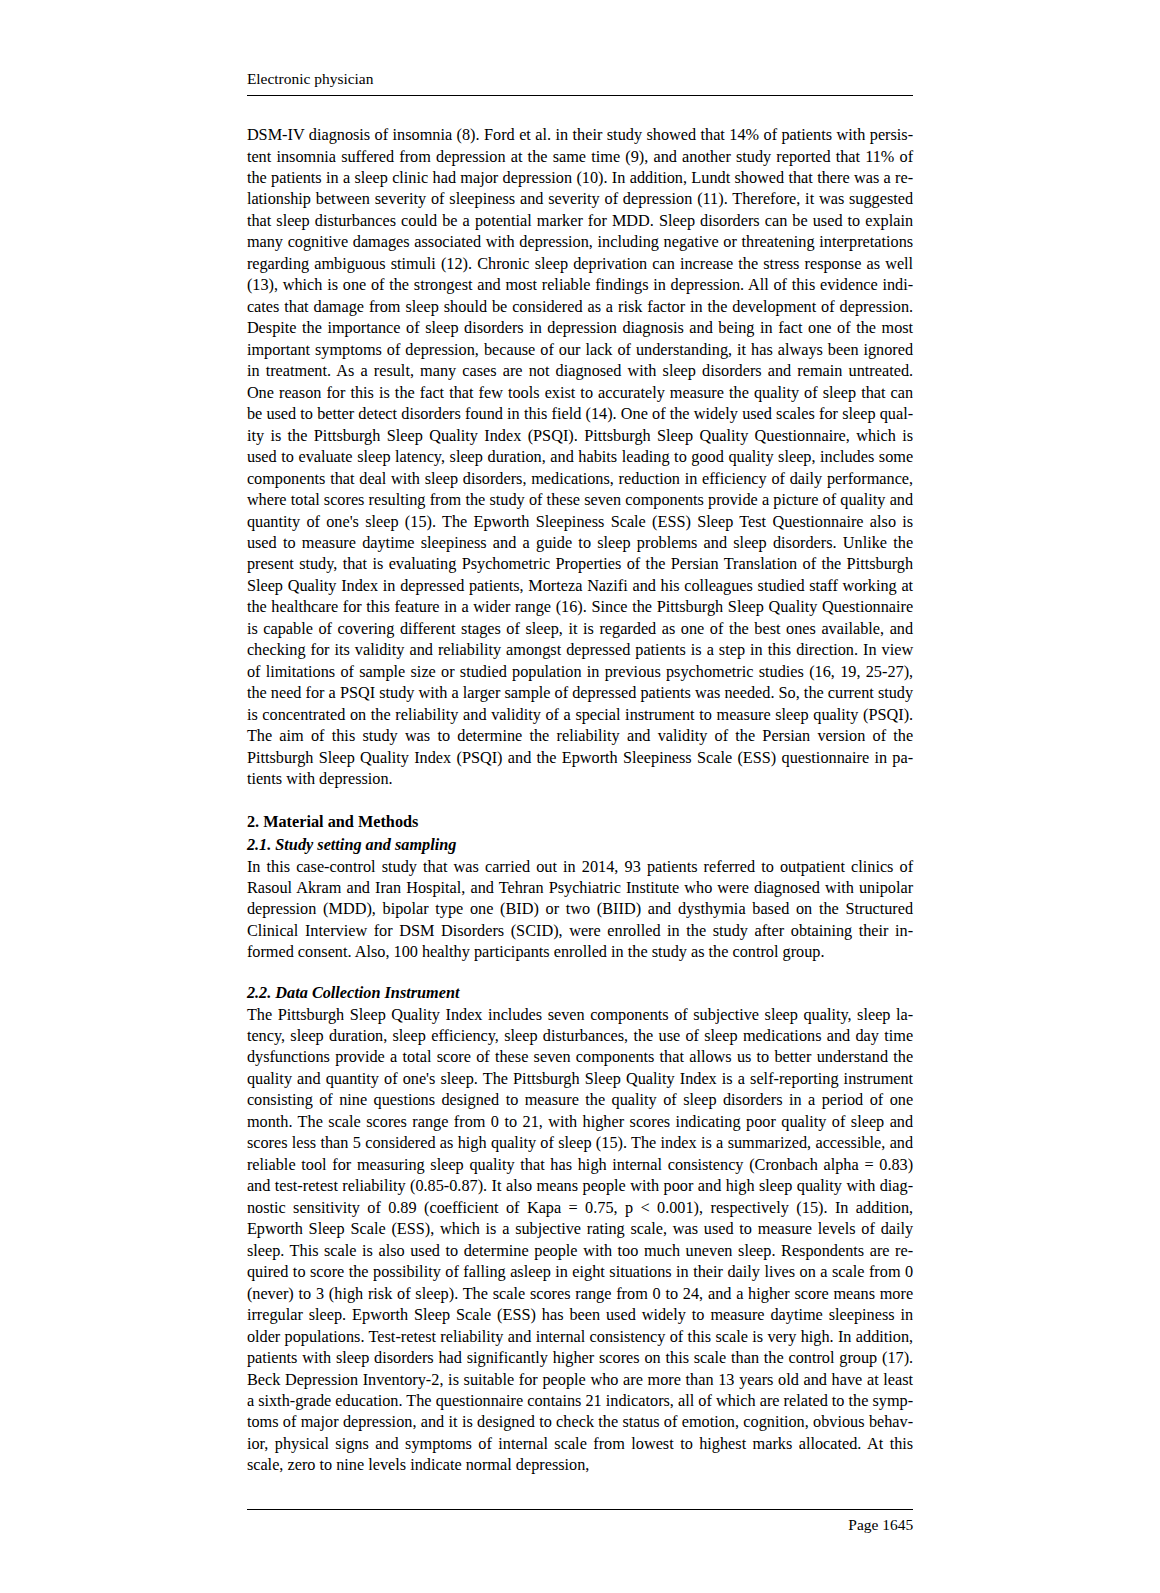Electronic physician
DSM-IV diagnosis of insomnia (8). Ford et al. in their study showed that 14% of patients with persistent insomnia suffered from depression at the same time (9), and another study reported that 11% of the patients in a sleep clinic had major depression (10). In addition, Lundt showed that there was a relationship between severity of sleepiness and severity of depression (11). Therefore, it was suggested that sleep disturbances could be a potential marker for MDD. Sleep disorders can be used to explain many cognitive damages associated with depression, including negative or threatening interpretations regarding ambiguous stimuli (12). Chronic sleep deprivation can increase the stress response as well (13), which is one of the strongest and most reliable findings in depression. All of this evidence indicates that damage from sleep should be considered as a risk factor in the development of depression. Despite the importance of sleep disorders in depression diagnosis and being in fact one of the most important symptoms of depression, because of our lack of understanding, it has always been ignored in treatment. As a result, many cases are not diagnosed with sleep disorders and remain untreated. One reason for this is the fact that few tools exist to accurately measure the quality of sleep that can be used to better detect disorders found in this field (14). One of the widely used scales for sleep quality is the Pittsburgh Sleep Quality Index (PSQI). Pittsburgh Sleep Quality Questionnaire, which is used to evaluate sleep latency, sleep duration, and habits leading to good quality sleep, includes some components that deal with sleep disorders, medications, reduction in efficiency of daily performance, where total scores resulting from the study of these seven components provide a picture of quality and quantity of one's sleep (15). The Epworth Sleepiness Scale (ESS) Sleep Test Questionnaire also is used to measure daytime sleepiness and a guide to sleep problems and sleep disorders. Unlike the present study, that is evaluating Psychometric Properties of the Persian Translation of the Pittsburgh Sleep Quality Index in depressed patients, Morteza Nazifi and his colleagues studied staff working at the healthcare for this feature in a wider range (16). Since the Pittsburgh Sleep Quality Questionnaire is capable of covering different stages of sleep, it is regarded as one of the best ones available, and checking for its validity and reliability amongst depressed patients is a step in this direction. In view of limitations of sample size or studied population in previous psychometric studies (16, 19, 25-27), the need for a PSQI study with a larger sample of depressed patients was needed. So, the current study is concentrated on the reliability and validity of a special instrument to measure sleep quality (PSQI). The aim of this study was to determine the reliability and validity of the Persian version of the Pittsburgh Sleep Quality Index (PSQI) and the Epworth Sleepiness Scale (ESS) questionnaire in patients with depression.
2. Material and Methods
2.1. Study setting and sampling
In this case-control study that was carried out in 2014, 93 patients referred to outpatient clinics of Rasoul Akram and Iran Hospital, and Tehran Psychiatric Institute who were diagnosed with unipolar depression (MDD), bipolar type one (BID) or two (BIID) and dysthymia based on the Structured Clinical Interview for DSM Disorders (SCID), were enrolled in the study after obtaining their informed consent. Also, 100 healthy participants enrolled in the study as the control group.
2.2. Data Collection Instrument
The Pittsburgh Sleep Quality Index includes seven components of subjective sleep quality, sleep latency, sleep duration, sleep efficiency, sleep disturbances, the use of sleep medications and day time dysfunctions provide a total score of these seven components that allows us to better understand the quality and quantity of one's sleep. The Pittsburgh Sleep Quality Index is a self-reporting instrument consisting of nine questions designed to measure the quality of sleep disorders in a period of one month. The scale scores range from 0 to 21, with higher scores indicating poor quality of sleep and scores less than 5 considered as high quality of sleep (15). The index is a summarized, accessible, and reliable tool for measuring sleep quality that has high internal consistency (Cronbach alpha = 0.83) and test-retest reliability (0.85-0.87). It also means people with poor and high sleep quality with diagnostic sensitivity of 0.89 (coefficient of Kapa = 0.75, p < 0.001), respectively (15). In addition, Epworth Sleep Scale (ESS), which is a subjective rating scale, was used to measure levels of daily sleep. This scale is also used to determine people with too much uneven sleep. Respondents are required to score the possibility of falling asleep in eight situations in their daily lives on a scale from 0 (never) to 3 (high risk of sleep). The scale scores range from 0 to 24, and a higher score means more irregular sleep. Epworth Sleep Scale (ESS) has been used widely to measure daytime sleepiness in older populations. Test-retest reliability and internal consistency of this scale is very high. In addition, patients with sleep disorders had significantly higher scores on this scale than the control group (17). Beck Depression Inventory-2, is suitable for people who are more than 13 years old and have at least a sixth-grade education. The questionnaire contains 21 indicators, all of which are related to the symptoms of major depression, and it is designed to check the status of emotion, cognition, obvious behavior, physical signs and symptoms of internal scale from lowest to highest marks allocated. At this scale, zero to nine levels indicate normal depression,
Page 1645